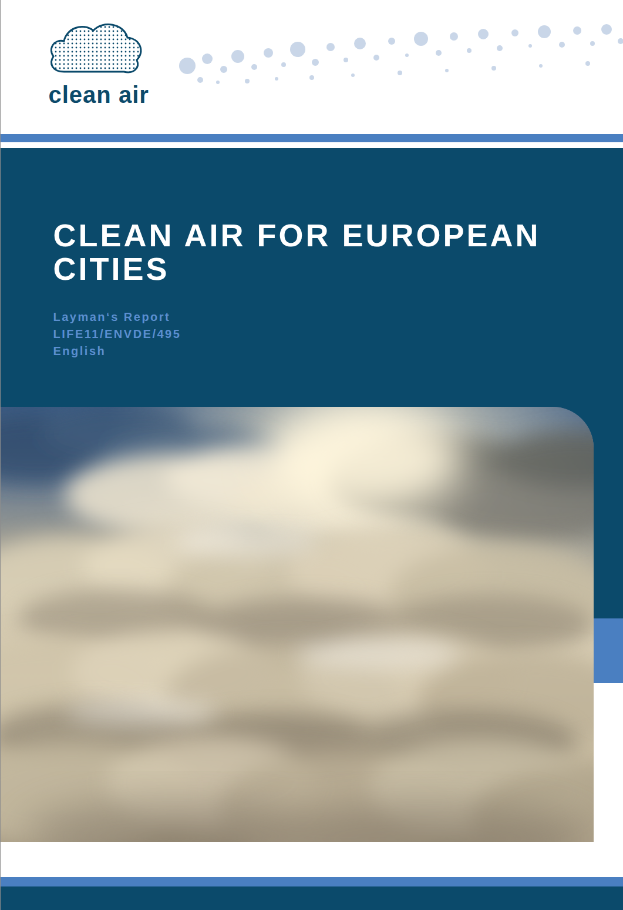clean air
Clean air for European cities
Layman‘s Report
LIFE11/ENVDE/495
English